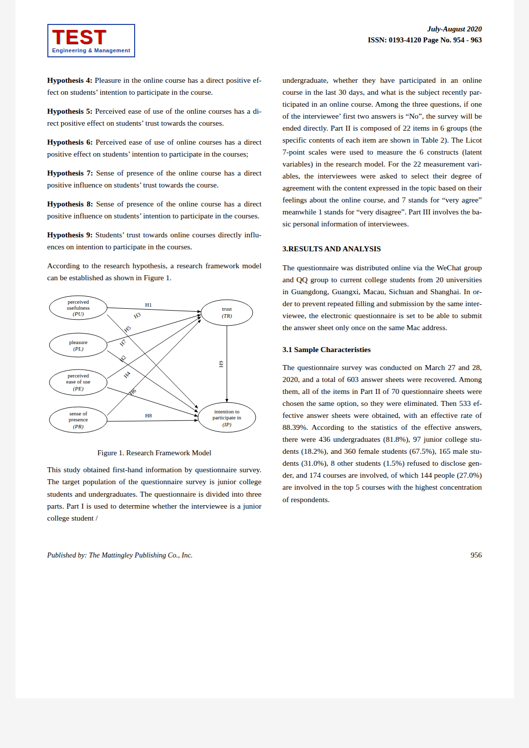TEST Engineering & Management
July-August 2020
ISSN: 0193-4120 Page No. 954 - 963
Hypothesis 4: Pleasure in the online course has a direct positive effect on students’ intention to participate in the course.
Hypothesis 5: Perceived ease of use of the online courses has a direct positive effect on students’ trust towards the courses.
Hypothesis 6: Perceived ease of use of online courses has a direct positive effect on students’ intention to participate in the courses;
Hypothesis 7: Sense of presence of the online course has a direct positive influence on students’ trust towards the course.
Hypothesis 8: Sense of presence of the online course has a direct positive influence on students’ intention to participate in the courses.
Hypothesis 9: Students’ trust towards online courses directly influences on intention to participate in the courses.
According to the research hypothesis, a research framework model can be established as shown in Figure 1.
perceived usefulness (PU) pleasure (PL) perceived ease of use (PE) sense of presence (PR) trust (TR) intention to participate in (IP) H1 H3 H5 H7 H2 H4 H6 H8 H9
Figure 1. Research Framework Model
This study obtained first-hand information by questionnaire survey. The target population of the questionnaire survey is junior college students and undergraduates. The questionnaire is divided into three parts. Part I is used to determine whether the interviewee is a junior college student /
undergraduate, whether they have participated in an online course in the last 30 days, and what is the subject recently participated in an online course. Among the three questions, if one of the interviewee’ first two answers is “No”, the survey will be ended directly. Part II is composed of 22 items in 6 groups (the specific contents of each item are shown in Table 2). The Licot 7-point scales were used to measure the 6 constructs (latent variables) in the research model. For the 22 measurement variables, the interviewees were asked to select their degree of agreement with the content expressed in the topic based on their feelings about the online course, and 7 stands for “very agree” meanwhile 1 stands for “very disagree”. Part III involves the basic personal information of interviewees.
3.RESULTS AND ANALYSIS
The questionnaire was distributed online via the WeChat group and QQ group to current college students from 20 universities in Guangdong, Guangxi, Macau, Sichuan and Shanghai. In order to prevent repeated filling and submission by the same interviewee, the electronic questionnaire is set to be able to submit the answer sheet only once on the same Mac address.
3.1 Sample Characteristies
The questionnaire survey was conducted on March 27 and 28, 2020, and a total of 603 answer sheets were recovered. Among them, all of the items in Part II of 70 questionnaire sheets were chosen the same option, so they were eliminated. Then 533 effective answer sheets were obtained, with an effective rate of 88.39%. According to the statistics of the effective answers, there were 436 undergraduates (81.8%), 97 junior college students (18.2%), and 360 female students (67.5%), 165 male students (31.0%), 8 other students (1.5%) refused to disclose gender, and 174 courses are involved, of which 144 people (27.0%) are involved in the top 5 courses with the highest concentration of respondents.
Published by: The Mattingley Publishing Co., Inc.
956